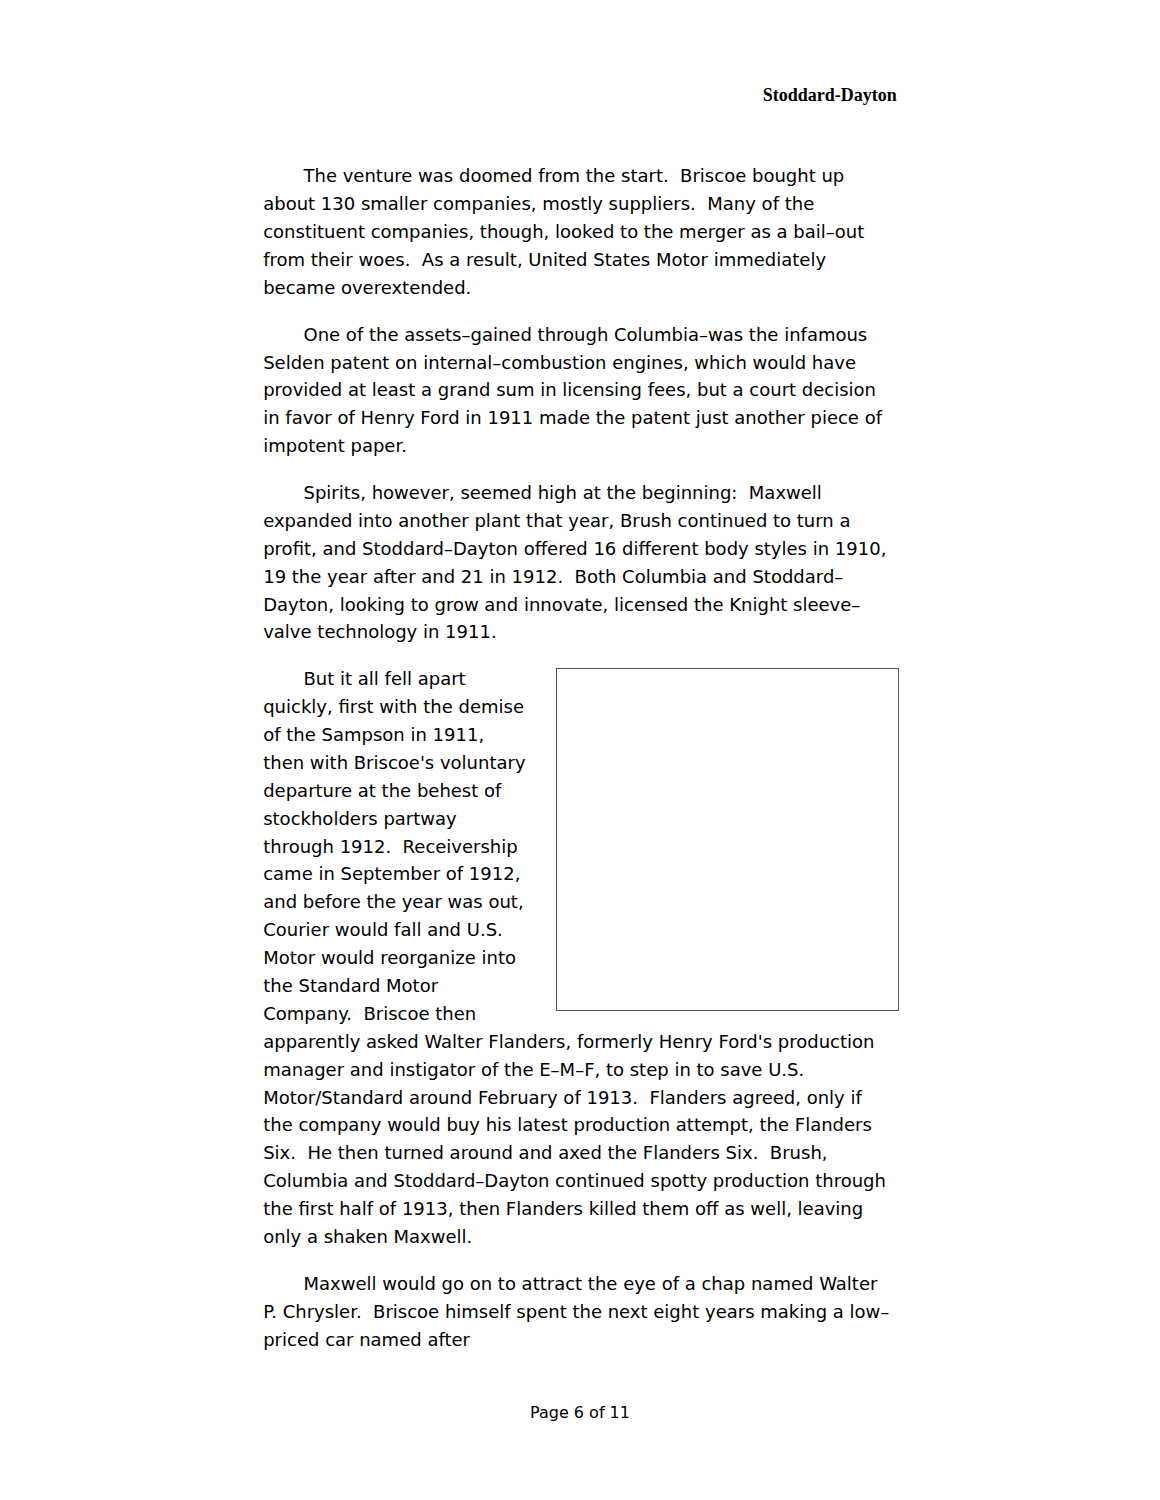Stoddard-Dayton
The venture was doomed from the start. Briscoe bought up about 130 smaller companies, mostly suppliers. Many of the constituent companies, though, looked to the merger as a bail–out from their woes. As a result, United States Motor immediately became overextended.
One of the assets–gained through Columbia–was the infamous Selden patent on internal–combustion engines, which would have provided at least a grand sum in licensing fees, but a court decision in favor of Henry Ford in 1911 made the patent just another piece of impotent paper.
Spirits, however, seemed high at the beginning: Maxwell expanded into another plant that year, Brush continued to turn a profit, and Stoddard–Dayton offered 16 different body styles in 1910, 19 the year after and 21 in 1912. Both Columbia and Stoddard–Dayton, looking to grow and innovate, licensed the Knight sleeve–valve technology in 1911.
But it all fell apart quickly, first with the demise of the Sampson in 1911, then with Briscoe's voluntary departure at the behest of stockholders partway through 1912. Receivership came in September of 1912, and before the year was out, Courier would fall and U.S. Motor would reorganize into the Standard Motor Company. Briscoe then apparently asked Walter Flanders, formerly Henry Ford's production manager and instigator of the E–M–F, to step in to save U.S. Motor/Standard around February of 1913. Flanders agreed, only if the company would buy his latest production attempt, the Flanders Six. He then turned around and axed the Flanders Six. Brush, Columbia and Stoddard–Dayton continued spotty production through the first half of 1913, then Flanders killed them off as well, leaving only a shaken Maxwell.
Maxwell would go on to attract the eye of a chap named Walter P. Chrysler. Briscoe himself spent the next eight years making a low–priced car named after
Page 6 of 11